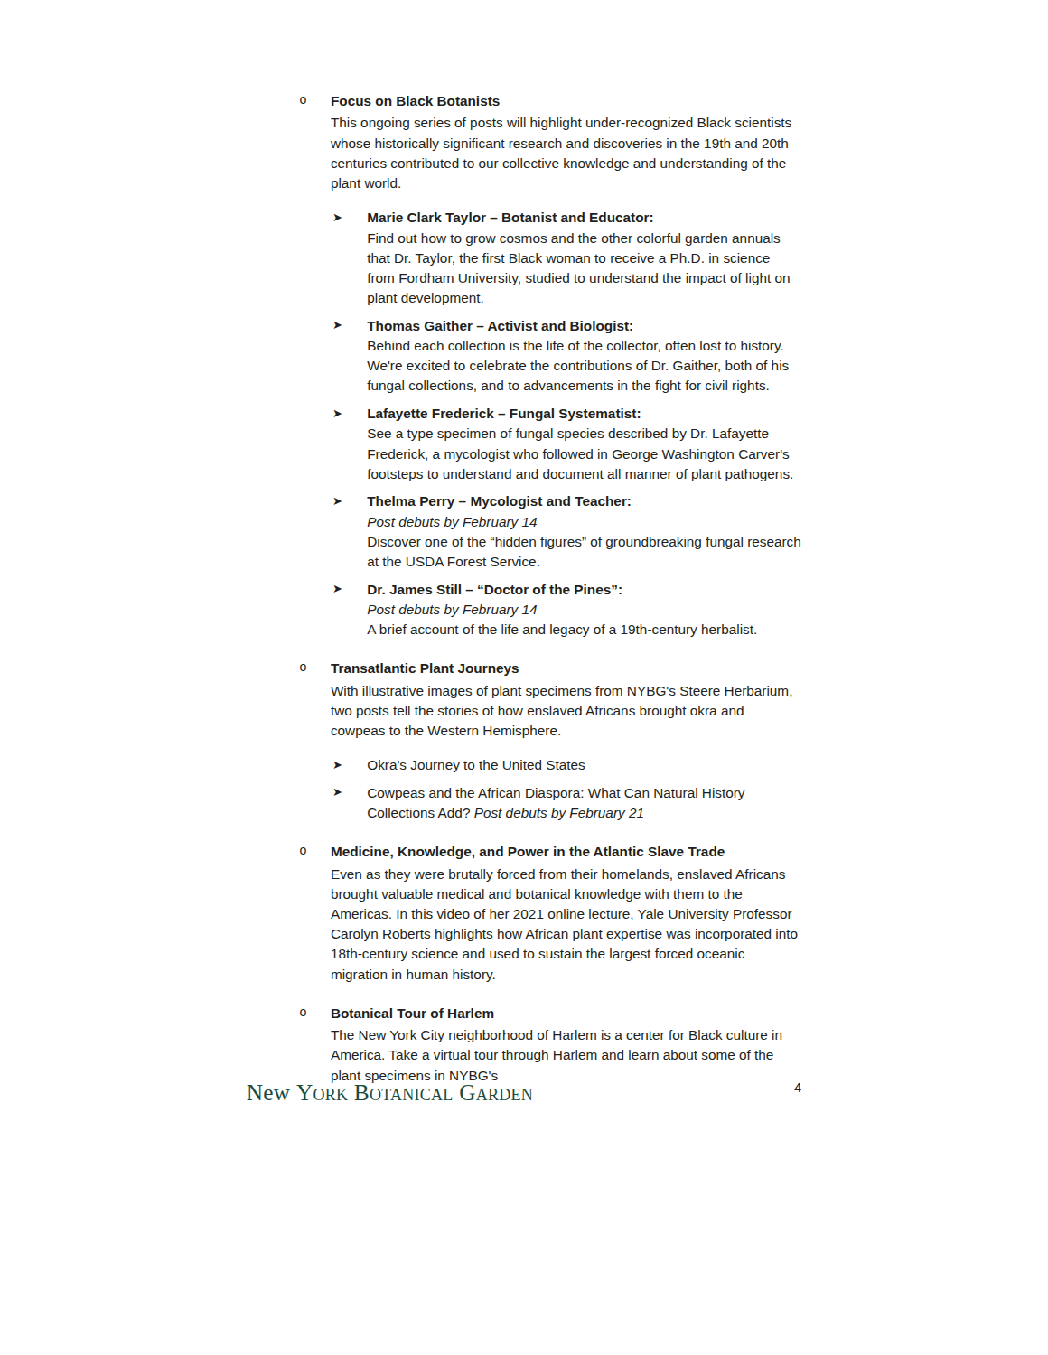Focus on Black Botanists This ongoing series of posts will highlight under-recognized Black scientists whose historically significant research and discoveries in the 19th and 20th centuries contributed to our collective knowledge and understanding of the plant world.
Marie Clark Taylor – Botanist and Educator:
Find out how to grow cosmos and the other colorful garden annuals that Dr. Taylor, the first Black woman to receive a Ph.D. in science from Fordham University, studied to understand the impact of light on plant development.
Thomas Gaither – Activist and Biologist:
Behind each collection is the life of the collector, often lost to history. We're excited to celebrate the contributions of Dr. Gaither, both of his fungal collections, and to advancements in the fight for civil rights.
Lafayette Frederick – Fungal Systematist:
See a type specimen of fungal species described by Dr. Lafayette Frederick, a mycologist who followed in George Washington Carver's footsteps to understand and document all manner of plant pathogens.
Thelma Perry – Mycologist and Teacher:
Post debuts by February 14
Discover one of the “hidden figures” of groundbreaking fungal research at the USDA Forest Service.
Dr. James Still – “Doctor of the Pines”:
Post debuts by February 14
A brief account of the life and legacy of a 19th-century herbalist.
Transatlantic Plant Journeys With illustrative images of plant specimens from NYBG's Steere Herbarium, two posts tell the stories of how enslaved Africans brought okra and cowpeas to the Western Hemisphere.
Okra's Journey to the United States
Cowpeas and the African Diaspora: What Can Natural History Collections Add? Post debuts by February 21
Medicine, Knowledge, and Power in the Atlantic Slave Trade Even as they were brutally forced from their homelands, enslaved Africans brought valuable medical and botanical knowledge with them to the Americas. In this video of her 2021 online lecture, Yale University Professor Carolyn Roberts highlights how African plant expertise was incorporated into 18th-century science and used to sustain the largest forced oceanic migration in human history.
Botanical Tour of Harlem The New York City neighborhood of Harlem is a center for Black culture in America. Take a virtual tour through Harlem and learn about some of the plant specimens in NYBG's
New York Botanical Garden
4